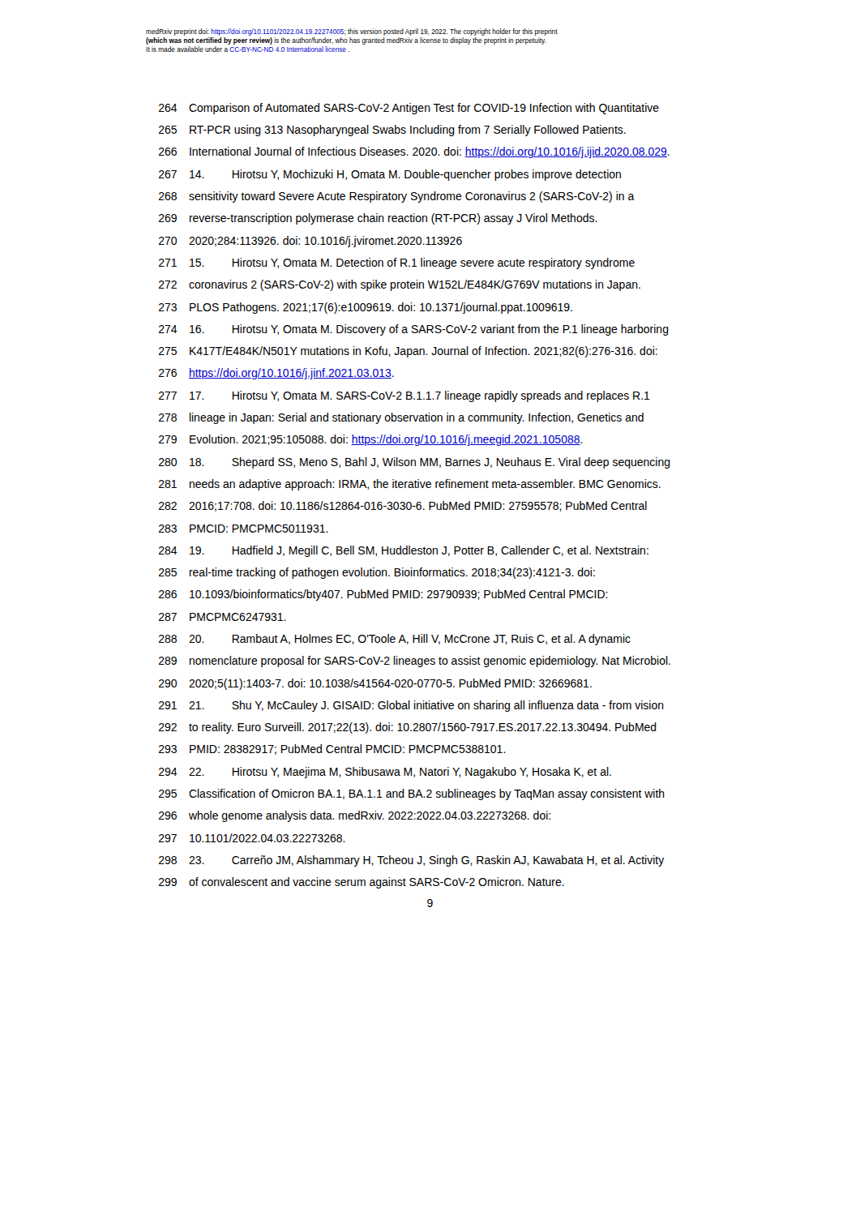medRxiv preprint doi: https://doi.org/10.1101/2022.04.19.22274005; this version posted April 19, 2022. The copyright holder for this preprint
(which was not certified by peer review) is the author/funder, who has granted medRxiv a license to display the preprint in perpetuity.
It is made available under a CC-BY-NC-ND 4.0 International license .
264 Comparison of Automated SARS-CoV-2 Antigen Test for COVID-19 Infection with Quantitative
265 RT-PCR using 313 Nasopharyngeal Swabs Including from 7 Serially Followed Patients.
266 International Journal of Infectious Diseases. 2020. doi: https://doi.org/10.1016/j.ijid.2020.08.029.
26714. Hirotsu Y, Mochizuki H, Omata M. Double-quencher probes improve detection
268 sensitivity toward Severe Acute Respiratory Syndrome Coronavirus 2 (SARS-CoV-2) in a
269 reverse-transcription polymerase chain reaction (RT-PCR) assay J Virol Methods.
2702020;284:113926. doi: 10.1016/j.jviromet.2020.113926
27115. Hirotsu Y, Omata M. Detection of R.1 lineage severe acute respiratory syndrome
272 coronavirus 2 (SARS-CoV-2) with spike protein W152L/E484K/G769V mutations in Japan.
273 PLOS Pathogens. 2021;17(6):e1009619. doi: 10.1371/journal.ppat.1009619.
27416. Hirotsu Y, Omata M. Discovery of a SARS-CoV-2 variant from the P.1 lineage harboring
275 K417T/E484K/N501Y mutations in Kofu, Japan. Journal of Infection. 2021;82(6):276-316. doi:
276 https://doi.org/10.1016/j.jinf.2021.03.013.
27717. Hirotsu Y, Omata M. SARS-CoV-2 B.1.1.7 lineage rapidly spreads and replaces R.1
278 lineage in Japan: Serial and stationary observation in a community. Infection, Genetics and
279 Evolution. 2021;95:105088. doi: https://doi.org/10.1016/j.meegid.2021.105088.
28018. Shepard SS, Meno S, Bahl J, Wilson MM, Barnes J, Neuhaus E. Viral deep sequencing
281 needs an adaptive approach: IRMA, the iterative refinement meta-assembler. BMC Genomics.
2822016;17:708. doi: 10.1186/s12864-016-3030-6. PubMed PMID: 27595578; PubMed Central
283 PMCID: PMCPMC5011931.
28419. Hadfield J, Megill C, Bell SM, Huddleston J, Potter B, Callender C, et al. Nextstrain:
285 real-time tracking of pathogen evolution. Bioinformatics. 2018;34(23):4121-3. doi:
28610.1093/bioinformatics/bty407. PubMed PMID: 29790939; PubMed Central PMCID:
287 PMCPMC6247931.
28820. Rambaut A, Holmes EC, O'Toole A, Hill V, McCrone JT, Ruis C, et al. A dynamic
289 nomenclature proposal for SARS-CoV-2 lineages to assist genomic epidemiology. Nat Microbiol.
2902020;5(11):1403-7. doi: 10.1038/s41564-020-0770-5. PubMed PMID: 32669681.
29121. Shu Y, McCauley J. GISAID: Global initiative on sharing all influenza data - from vision
292 to reality. Euro Surveill. 2017;22(13). doi: 10.2807/1560-7917.ES.2017.22.13.30494. PubMed
293 PMID: 28382917; PubMed Central PMCID: PMCPMC5388101.
29422. Hirotsu Y, Maejima M, Shibusawa M, Natori Y, Nagakubo Y, Hosaka K, et al.
295 Classification of Omicron BA.1, BA.1.1 and BA.2 sublineages by TaqMan assay consistent with
296 whole genome analysis data. medRxiv. 2022:2022.04.03.22273268. doi:
29710.1101/2022.04.03.22273268.
29823. Carreño JM, Alshammary H, Tcheou J, Singh G, Raskin AJ, Kawabata H, et al. Activity
299 of convalescent and vaccine serum against SARS-CoV-2 Omicron. Nature.
9